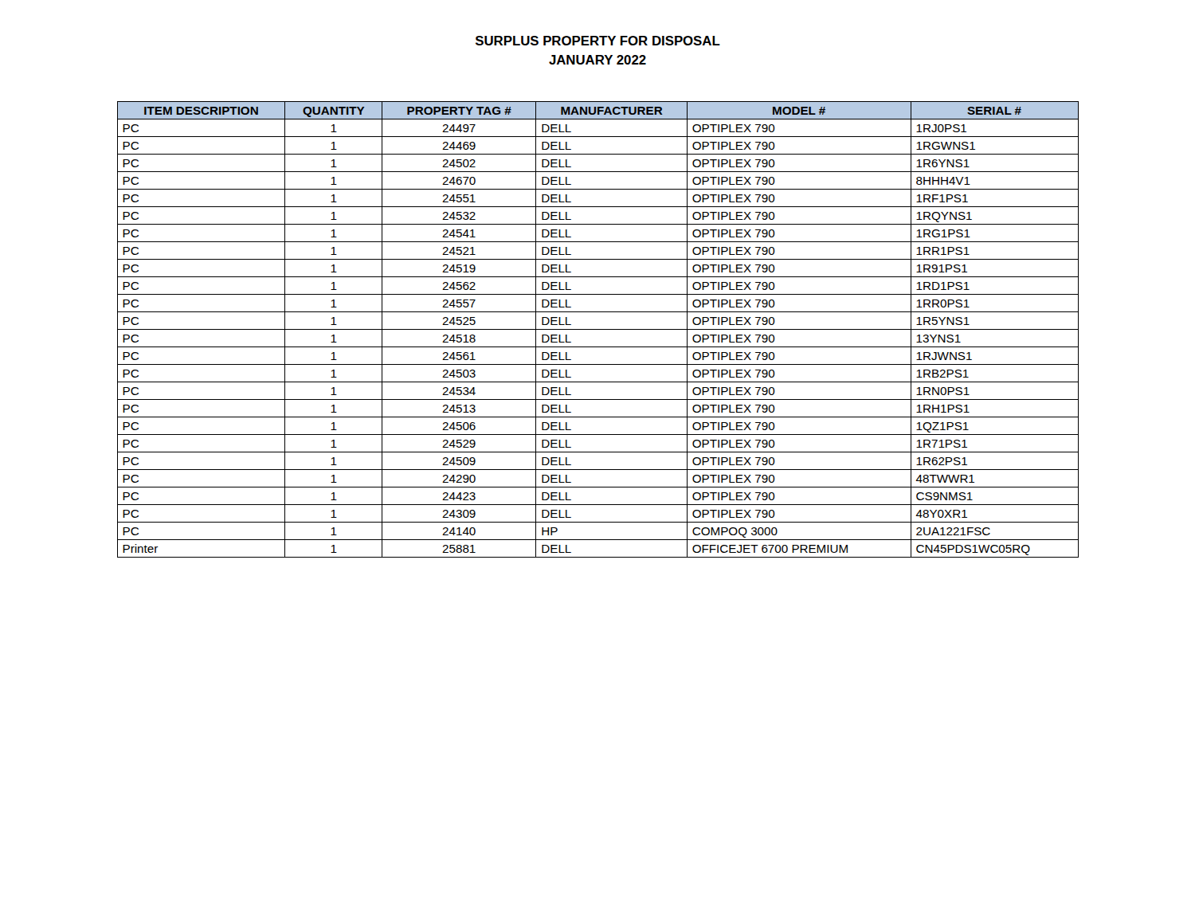SURPLUS PROPERTY FOR DISPOSAL
JANUARY 2022
| ITEM DESCRIPTION | QUANTITY | PROPERTY TAG # | MANUFACTURER | MODEL # | SERIAL # |
| --- | --- | --- | --- | --- | --- |
| PC | 1 | 24497 | DELL | OPTIPLEX 790 | 1RJ0PS1 |
| PC | 1 | 24469 | DELL | OPTIPLEX 790 | 1RGWNS1 |
| PC | 1 | 24502 | DELL | OPTIPLEX 790 | 1R6YNS1 |
| PC | 1 | 24670 | DELL | OPTIPLEX 790 | 8HHH4V1 |
| PC | 1 | 24551 | DELL | OPTIPLEX 790 | 1RF1PS1 |
| PC | 1 | 24532 | DELL | OPTIPLEX 790 | 1RQYNS1 |
| PC | 1 | 24541 | DELL | OPTIPLEX 790 | 1RG1PS1 |
| PC | 1 | 24521 | DELL | OPTIPLEX 790 | 1RR1PS1 |
| PC | 1 | 24519 | DELL | OPTIPLEX 790 | 1R91PS1 |
| PC | 1 | 24562 | DELL | OPTIPLEX 790 | 1RD1PS1 |
| PC | 1 | 24557 | DELL | OPTIPLEX 790 | 1RR0PS1 |
| PC | 1 | 24525 | DELL | OPTIPLEX 790 | 1R5YNS1 |
| PC | 1 | 24518 | DELL | OPTIPLEX 790 | 13YNS1 |
| PC | 1 | 24561 | DELL | OPTIPLEX 790 | 1RJWNS1 |
| PC | 1 | 24503 | DELL | OPTIPLEX 790 | 1RB2PS1 |
| PC | 1 | 24534 | DELL | OPTIPLEX 790 | 1RN0PS1 |
| PC | 1 | 24513 | DELL | OPTIPLEX 790 | 1RH1PS1 |
| PC | 1 | 24506 | DELL | OPTIPLEX 790 | 1QZ1PS1 |
| PC | 1 | 24529 | DELL | OPTIPLEX 790 | 1R71PS1 |
| PC | 1 | 24509 | DELL | OPTIPLEX 790 | 1R62PS1 |
| PC | 1 | 24290 | DELL | OPTIPLEX 790 | 48TWWR1 |
| PC | 1 | 24423 | DELL | OPTIPLEX 790 | CS9NMS1 |
| PC | 1 | 24309 | DELL | OPTIPLEX 790 | 48Y0XR1 |
| PC | 1 | 24140 | HP | COMPOQ 3000 | 2UA1221FSC |
| Printer | 1 | 25881 | DELL | OFFICEJET 6700 PREMIUM | CN45PDS1WC05RQ |